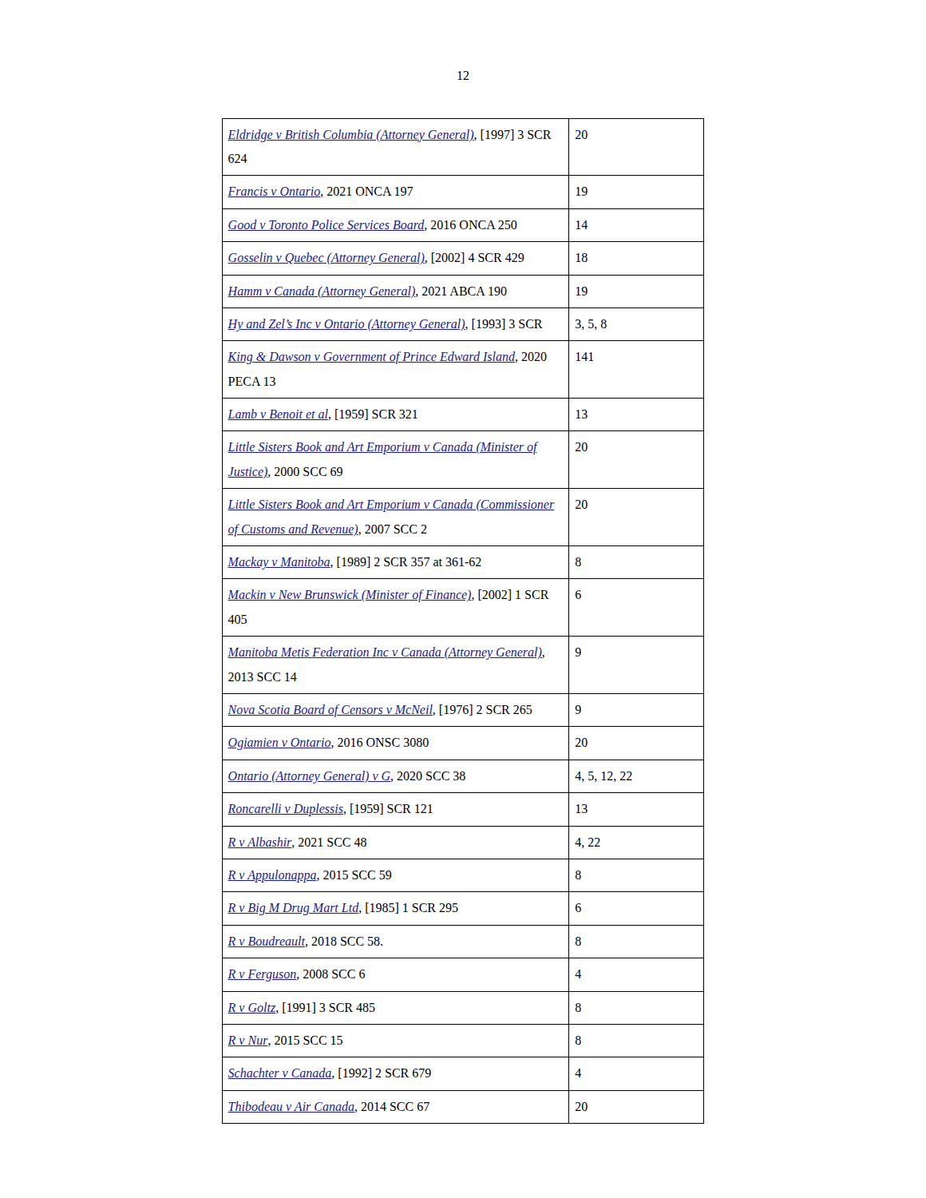12
| Eldridge v British Columbia (Attorney General) , [1997] 3 SCR 624 | 20 |
| Francis v Ontario , 2021 ONCA 197 | 19 |
| Good v Toronto Police Services Board , 2016 ONCA 250 | 14 |
| Gosselin v Quebec (Attorney General) , [2002] 4 SCR 429 | 18 |
| Hamm v Canada (Attorney General) , 2021 ABCA 190 | 19 |
| Hy and Zel’s Inc v Ontario (Attorney General) , [1993] 3 SCR | 3, 5, 8 |
| King & Dawson v Government of Prince Edward Island , 2020 PECA 13 | 141 |
| Lamb v Benoit et al , [1959] SCR 321 | 13 |
| Little Sisters Book and Art Emporium v Canada (Minister of Justice) , 2000 SCC 69 | 20 |
| Little Sisters Book and Art Emporium v Canada (Commissioner of Customs and Revenue) , 2007 SCC 2 | 20 |
| Mackay v Manitoba , [1989] 2 SCR 357 at 361-62 | 8 |
| Mackin v New Brunswick (Minister of Finance) , [2002] 1 SCR 405 | 6 |
| Manitoba Metis Federation Inc v Canada (Attorney General) , 2013 SCC 14 | 9 |
| Nova Scotia Board of Censors v McNeil , [1976] 2 SCR 265 | 9 |
| Ogiamien v Ontario , 2016 ONSC 3080 | 20 |
| Ontario (Attorney General) v G , 2020 SCC 38 | 4, 5, 12, 22 |
| Roncarelli v Duplessis , [1959] SCR 121 | 13 |
| R v Albashir , 2021 SCC 48 | 4, 22 |
| R v Appulonappa , 2015 SCC 59 | 8 |
| R v Big M Drug Mart Ltd , [1985] 1 SCR 295 | 6 |
| R v Boudreault , 2018 SCC 58. | 8 |
| R v Ferguson , 2008 SCC 6 | 4 |
| R v Goltz , [1991] 3 SCR 485 | 8 |
| R v Nur , 2015 SCC 15 | 8 |
| Schachter v Canada , [1992] 2 SCR 679 | 4 |
| Thibodeau v Air Canada , 2014 SCC 67 | 20 |